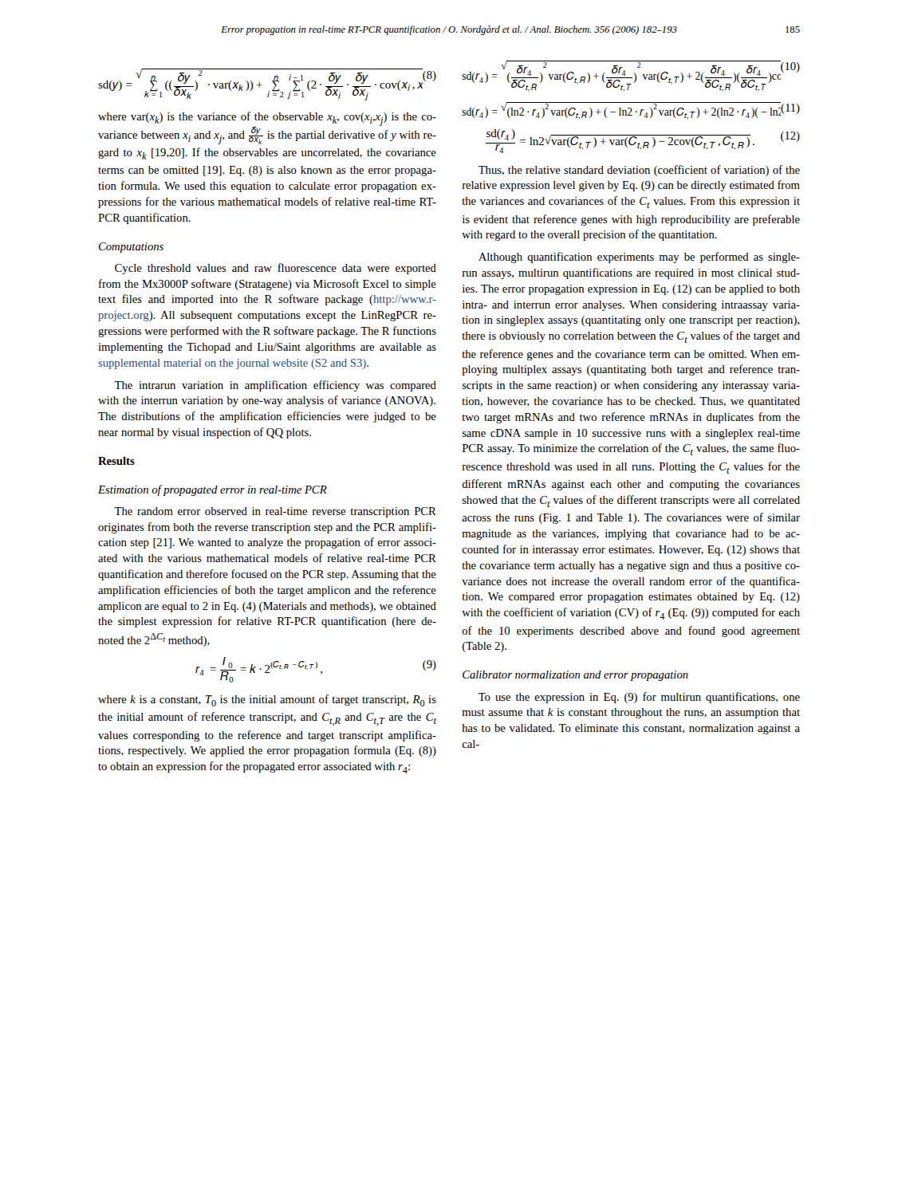Error propagation in real-time RT-PCR quantification / O. Nordgård et al. / Anal. Biochem. 356 (2006) 182–193 185
(8) sd(y)= ∑k=1n ( (δyδxk) 2 ·var(xk) ) + ∑i=2n ∑j=1i−1 (2· δyδxi · δyδxj ·cov(xi,xj) ) ,
where var(xk) is the variance of the observable xk, cov(xi,xj) is the covariance between xi and xj, and δyδxk is the partial derivative of y with regard to xk [19,20]. If the observables are uncorrelated, the covariance terms can be omitted [19]. Eq. (8) is also known as the error propagation formula. We used this equation to calculate error propagation expressions for the various mathematical models of relative real-time RT-PCR quantification.
Computations
Cycle threshold values and raw fluorescence data were exported from the Mx3000P software (Stratagene) via Microsoft Excel to simple text files and imported into the R software package (http://www.r-project.org). All subsequent computations except the LinRegPCR regressions were performed with the R software package. The R functions implementing the Tichopad and Liu/Saint algorithms are available as supplemental material on the journal website (S2 and S3).
The intrarun variation in amplification efficiency was compared with the interrun variation by one-way analysis of variance (ANOVA). The distributions of the amplification efficiencies were judged to be near normal by visual inspection of QQ plots.
Results
Estimation of propagated error in real-time PCR
The random error observed in real-time reverse transcription PCR originates from both the reverse transcription step and the PCR amplification step [21]. We wanted to analyze the propagation of error associated with the various mathematical models of relative real-time PCR quantification and therefore focused on the PCR step. Assuming that the amplification efficiencies of both the target amplicon and the reference amplicon are equal to 2 in Eq. (4) (Materials and methods), we obtained the simplest expression for relative RT-PCR quantification (here denoted the 2ΔCt method),
(9) r4= T0R0 =k· 2(Ct,R−Ct,T) ,
where k is a constant, T0 is the initial amount of target transcript, R0 is the initial amount of reference transcript, and Ct,R and Ct,T are the Ct values corresponding to the reference and target transcript amplifications, respectively. We applied the error propagation formula (Eq. (8)) to obtain an expression for the propagated error associated with r4:
(10) sd(r4)= (δr4δCt,R)2 var(Ct,R) + (δr4δCt,T)2 var(Ct,T) +2 (δr4δCt,R) (δr4δCt,T) cov(Ct,R,Ct,T) ,
(11) sd(r4)= (ln2·r4)2 var(Ct,R) + (−ln2·r4)2 var(Ct,T) +2 (ln2·r4) (−ln2·r4) cov(Ct,R,Ct,T) ,
(12) sd(r4)r4 =ln2 var(Ct,T) + var(Ct,R) −2 cov(Ct,T,Ct,R) .
Thus, the relative standard deviation (coefficient of variation) of the relative expression level given by Eq. (9) can be directly estimated from the variances and covariances of the Ct values. From this expression it is evident that reference genes with high reproducibility are preferable with regard to the overall precision of the quantitation.
Although quantification experiments may be performed as single-run assays, multirun quantifications are required in most clinical studies. The error propagation expression in Eq. (12) can be applied to both intra- and interrun error analyses. When considering intraassay variation in singleplex assays (quantitating only one transcript per reaction), there is obviously no correlation between the Ct values of the target and the reference genes and the covariance term can be omitted. When employing multiplex assays (quantitating both target and reference transcripts in the same reaction) or when considering any interassay variation, however, the covariance has to be checked. Thus, we quantitated two target mRNAs and two reference mRNAs in duplicates from the same cDNA sample in 10 successive runs with a singleplex real-time PCR assay. To minimize the correlation of the Ct values, the same fluorescence threshold was used in all runs. Plotting the Ct values for the different mRNAs against each other and computing the covariances showed that the Ct values of the different transcripts were all correlated across the runs (Fig. 1 and Table 1). The covariances were of similar magnitude as the variances, implying that covariance had to be accounted for in interassay error estimates. However, Eq. (12) shows that the covariance term actually has a negative sign and thus a positive covariance does not increase the overall random error of the quantification. We compared error propagation estimates obtained by Eq. (12) with the coefficient of variation (CV) of r4 (Eq. (9)) computed for each of the 10 experiments described above and found good agreement (Table 2).
Calibrator normalization and error propagation
To use the expression in Eq. (9) for multirun quantifications, one must assume that k is constant throughout the runs, an assumption that has to be validated. To eliminate this constant, normalization against a cal-